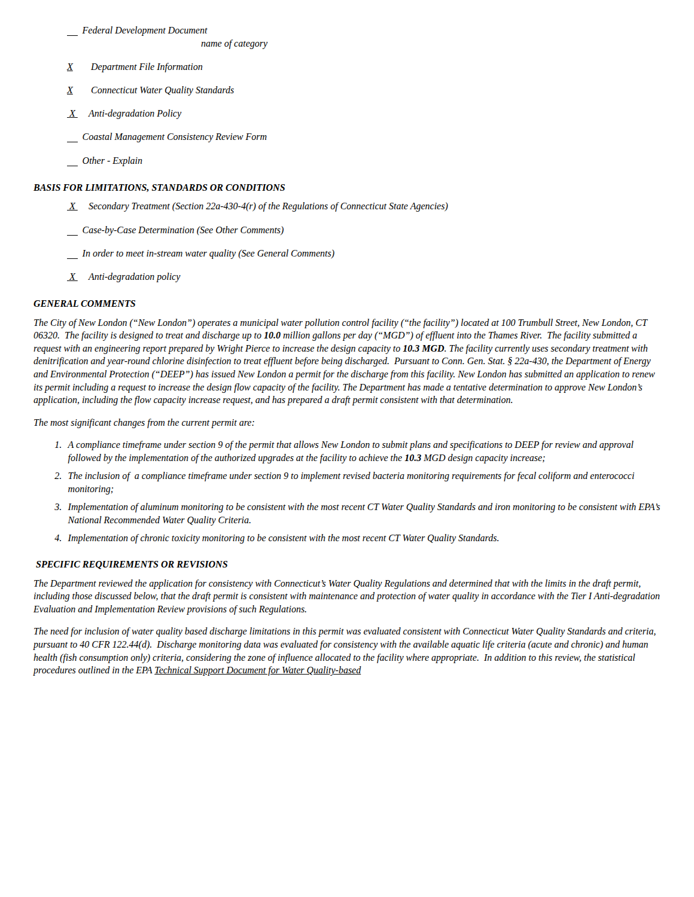Federal Development Document name of category
X Department File Information
X Connecticut Water Quality Standards
X Anti-degradation Policy
Coastal Management Consistency Review Form
Other - Explain
BASIS FOR LIMITATIONS, STANDARDS OR CONDITIONS
X Secondary Treatment (Section 22a-430-4(r) of the Regulations of Connecticut State Agencies)
Case-by-Case Determination (See Other Comments)
In order to meet in-stream water quality (See General Comments)
X Anti-degradation policy
GENERAL COMMENTS
The City of New London (“New London”) operates a municipal water pollution control facility (“the facility”) located at 100 Trumbull Street, New London, CT 06320. The facility is designed to treat and discharge up to 10.0 million gallons per day (“MGD”) of effluent into the Thames River. The facility submitted a request with an engineering report prepared by Wright Pierce to increase the design capacity to 10.3 MGD. The facility currently uses secondary treatment with denitrification and year-round chlorine disinfection to treat effluent before being discharged. Pursuant to Conn. Gen. Stat. § 22a-430, the Department of Energy and Environmental Protection (“DEEP”) has issued New London a permit for the discharge from this facility. New London has submitted an application to renew its permit including a request to increase the design flow capacity of the facility. The Department has made a tentative determination to approve New London’s application, including the flow capacity increase request, and has prepared a draft permit consistent with that determination.
The most significant changes from the current permit are:
A compliance timeframe under section 9 of the permit that allows New London to submit plans and specifications to DEEP for review and approval followed by the implementation of the authorized upgrades at the facility to achieve the 10.3 MGD design capacity increase;
The inclusion of a compliance timeframe under section 9 to implement revised bacteria monitoring requirements for fecal coliform and enterococci monitoring;
Implementation of aluminum monitoring to be consistent with the most recent CT Water Quality Standards and iron monitoring to be consistent with EPA’s National Recommended Water Quality Criteria.
Implementation of chronic toxicity monitoring to be consistent with the most recent CT Water Quality Standards.
SPECIFIC REQUIREMENTS OR REVISIONS
The Department reviewed the application for consistency with Connecticut’s Water Quality Regulations and determined that with the limits in the draft permit, including those discussed below, that the draft permit is consistent with maintenance and protection of water quality in accordance with the Tier I Anti-degradation Evaluation and Implementation Review provisions of such Regulations.
The need for inclusion of water quality based discharge limitations in this permit was evaluated consistent with Connecticut Water Quality Standards and criteria, pursuant to 40 CFR 122.44(d). Discharge monitoring data was evaluated for consistency with the available aquatic life criteria (acute and chronic) and human health (fish consumption only) criteria, considering the zone of influence allocated to the facility where appropriate. In addition to this review, the statistical procedures outlined in the EPA Technical Support Document for Water Quality-based